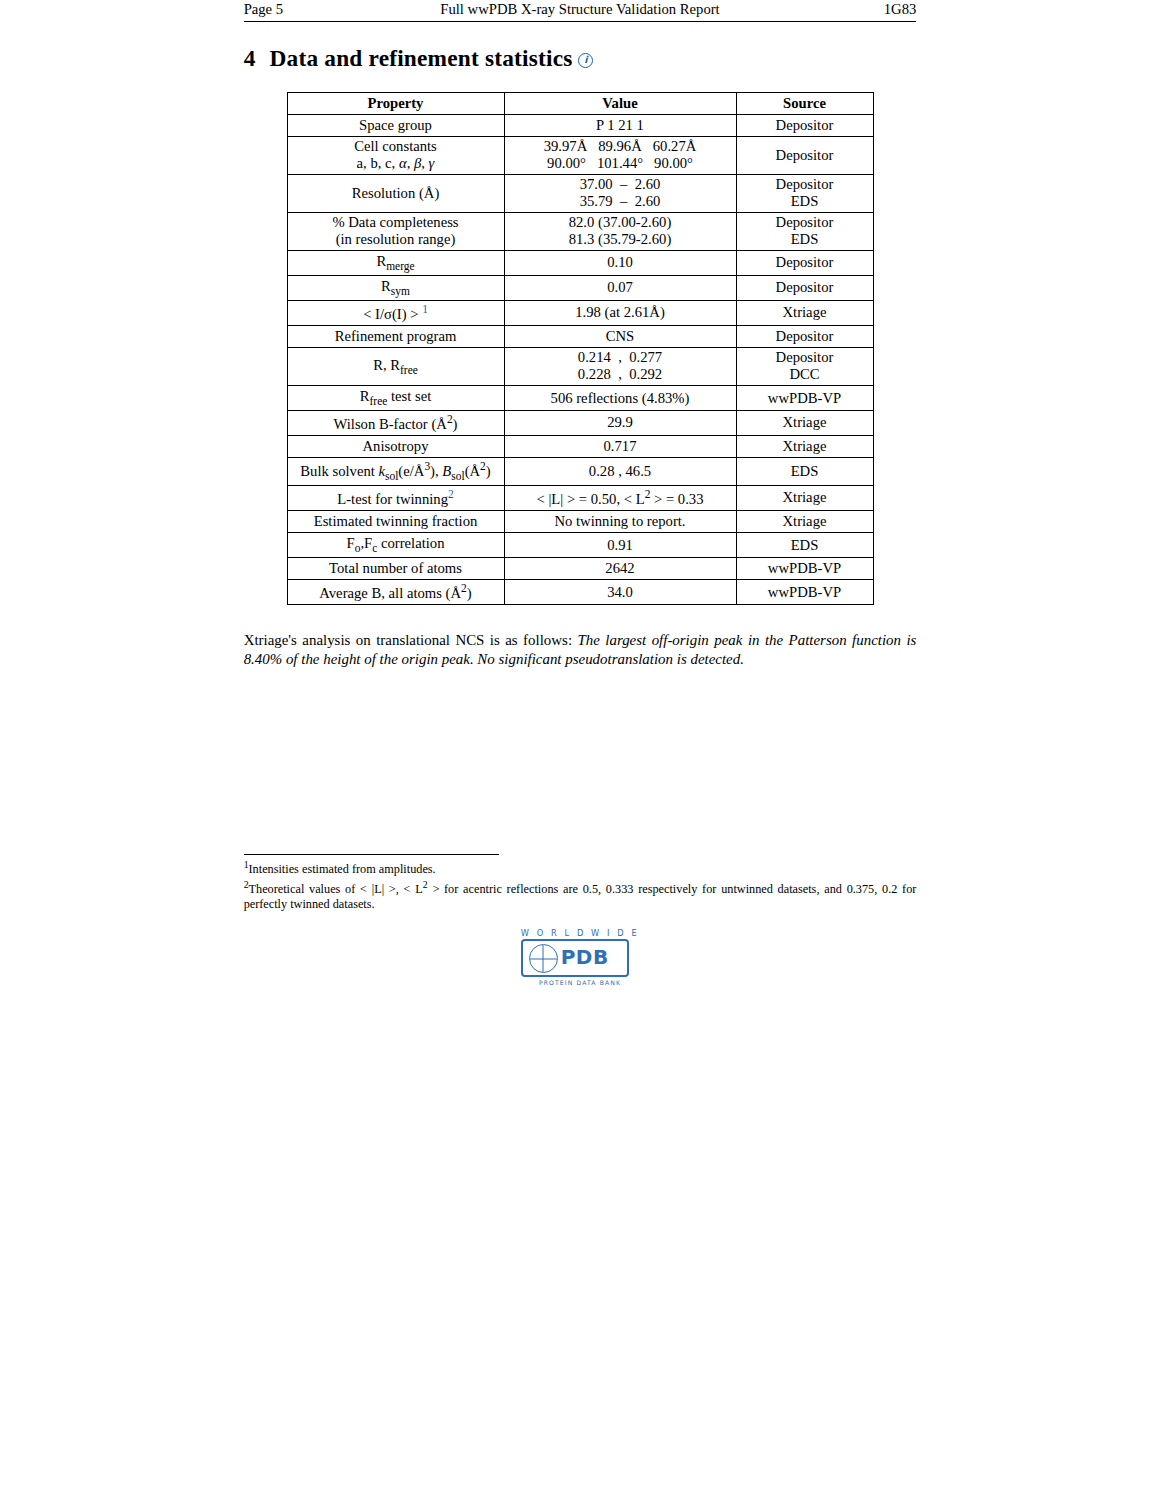Page 5
Full wwPDB X-ray Structure Validation Report
1G83
4 Data and refinement statisticsi
| Property | Value | Source |
| Space group | P 1 21 1 | Depositor |
| Cell constants a, b, c, α , β , γ | 39.97Å 89.96Å 60.27Å 90.00° 101.44° 90.00° | Depositor |
| Resolution (Å) | 37.00 – 2.60 35.79 – 2.60 | Depositor EDS |
| % Data completeness (in resolution range) | 82.0 (37.00-2.60) 81.3 (35.79-2.60) | Depositor EDS |
| R merge | 0.10 | Depositor |
| R sym | 0.07 | Depositor |
| < I/σ(I) > 1 | 1.98 (at 2.61Å) | Xtriage |
| Refinement program | CNS | Depositor |
| R, R free | 0.214 , 0.277 0.228 , 0.292 | Depositor DCC |
| R free test set | 506 reflections (4.83%) | wwPDB-VP |
| Wilson B-factor (Å 2 ) | 29.9 | Xtriage |
| Anisotropy | 0.717 | Xtriage |
| Bulk solvent k sol (e/Å 3 ), B sol (Å 2 ) | 0.28 , 46.5 | EDS |
| L-test for twinning 2 | < /L/ > = 0.50, < L 2 > = 0.33 | Xtriage |
| Estimated twinning fraction | No twinning to report. | Xtriage |
| F o ,F c correlation | 0.91 | EDS |
| Total number of atoms | 2642 | wwPDB-VP |
| Average B, all atoms (Å 2 ) | 34.0 | wwPDB-VP |
Xtriage's analysis on translational NCS is as follows: The largest off-origin peak in the Patterson function is 8.40% of the height of the origin peak. No significant pseudotranslation is detected.
1Intensities estimated from amplitudes.
2Theoretical values of < |L| >, < L2 > for acentric reflections are 0.5, 0.333 respectively for untwinned datasets, and 0.375, 0.2 for perfectly twinned datasets.
W O R L D W I D E
PDB
PROTEIN DATA BANK